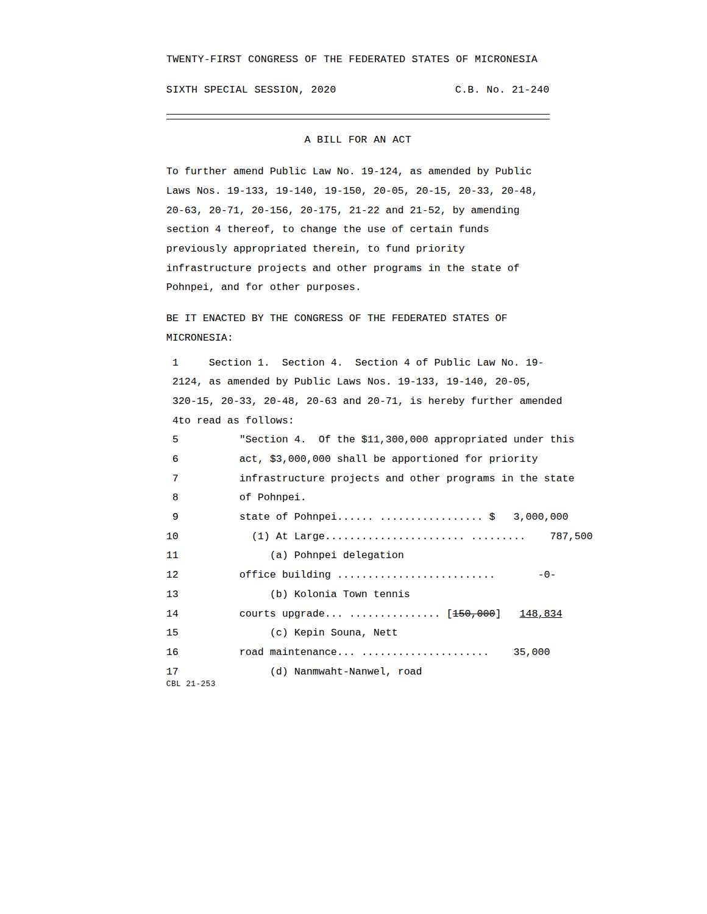TWENTY-FIRST CONGRESS OF THE FEDERATED STATES OF MICRONESIA
SIXTH SPECIAL SESSION, 2020 C.B. No. 21-240
A BILL FOR AN ACT
To further amend Public Law No. 19-124, as amended by Public Laws Nos. 19-133, 19-140, 19-150, 20-05, 20-15, 20-33, 20-48, 20-63, 20-71, 20-156, 20-175, 21-22 and 21-52, by amending section 4 thereof, to change the use of certain funds previously appropriated therein, to fund priority infrastructure projects and other programs in the state of Pohnpei, and for other purposes.
BE IT ENACTED BY THE CONGRESS OF THE FEDERATED STATES OF MICRONESIA:
| 1 | Section 1. Section 4. Section 4 of Public Law No. 19- |
| 2 | 124, as amended by Public Laws Nos. 19-133, 19-140, 20-05, |
| 3 | 20-15, 20-33, 20-48, 20-63 and 20-71, is hereby further amended |
| 4 | to read as follows: |
| 5 | "Section 4. Of the $11,300,000 appropriated under this |
| 6 | act, $3,000,000 shall be apportioned for priority |
| 7 | infrastructure projects and other programs in the state |
| 8 | of Pohnpei. |
| 9 | state of Pohnpei...... ................. $ 3,000,000 |
| 10 | (1) At Large....................... ......... 787,500 |
| 11 | (a) Pohnpei delegation |
| 12 | office building .......................... -0- |
| 13 | (b) Kolonia Town tennis |
| 14 | courts upgrade... ............... [ 150,000 ] 148,834 |
| 15 | (c) Kepin Souna, Nett |
| 16 | road maintenance... ..................... 35,000 |
| 17 | (d) Nanmwaht-Nanwel, road |
CBL 21-253